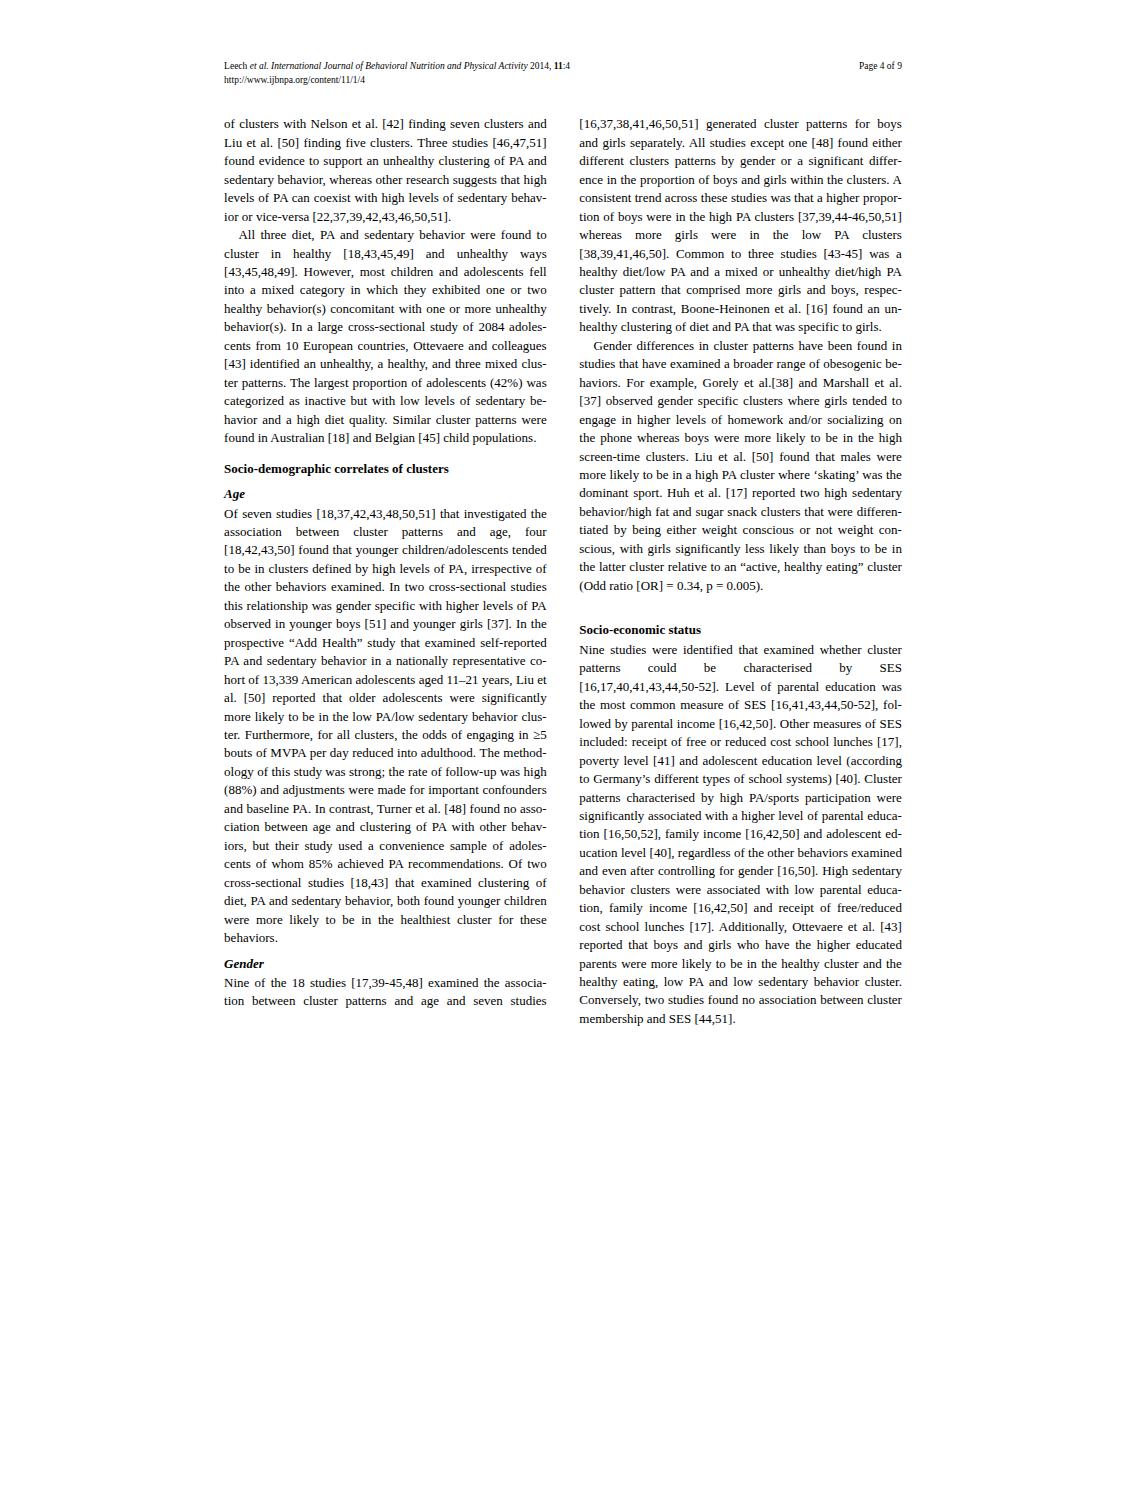Leech et al. International Journal of Behavioral Nutrition and Physical Activity 2014, 11:4 http://www.ijbnpa.org/content/11/1/4 Page 4 of 9
of clusters with Nelson et al. [42] finding seven clusters and Liu et al. [50] finding five clusters. Three studies [46,47,51] found evidence to support an unhealthy clustering of PA and sedentary behavior, whereas other research suggests that high levels of PA can coexist with high levels of sedentary behavior or vice-versa [22,37,39,42,43,46,50,51].
All three diet, PA and sedentary behavior were found to cluster in healthy [18,43,45,49] and unhealthy ways [43,45,48,49]. However, most children and adolescents fell into a mixed category in which they exhibited one or two healthy behavior(s) concomitant with one or more unhealthy behavior(s). In a large cross-sectional study of 2084 adolescents from 10 European countries, Ottevaere and colleagues [43] identified an unhealthy, a healthy, and three mixed cluster patterns. The largest proportion of adolescents (42%) was categorized as inactive but with low levels of sedentary behavior and a high diet quality. Similar cluster patterns were found in Australian [18] and Belgian [45] child populations.
Socio-demographic correlates of clusters
Age
Of seven studies [18,37,42,43,48,50,51] that investigated the association between cluster patterns and age, four [18,42,43,50] found that younger children/adolescents tended to be in clusters defined by high levels of PA, irrespective of the other behaviors examined. In two cross-sectional studies this relationship was gender specific with higher levels of PA observed in younger boys [51] and younger girls [37]. In the prospective “Add Health” study that examined self-reported PA and sedentary behavior in a nationally representative cohort of 13,339 American adolescents aged 11–21 years, Liu et al. [50] reported that older adolescents were significantly more likely to be in the low PA/low sedentary behavior cluster. Furthermore, for all clusters, the odds of engaging in ≥5 bouts of MVPA per day reduced into adulthood. The methodology of this study was strong; the rate of follow-up was high (88%) and adjustments were made for important confounders and baseline PA. In contrast, Turner et al. [48] found no association between age and clustering of PA with other behaviors, but their study used a convenience sample of adolescents of whom 85% achieved PA recommendations. Of two cross-sectional studies [18,43] that examined clustering of diet, PA and sedentary behavior, both found younger children were more likely to be in the healthiest cluster for these behaviors.
Gender
Nine of the 18 studies [17,39-45,48] examined the association between cluster patterns and age and seven studies [16,37,38,41,46,50,51] generated cluster patterns for boys and girls separately. All studies except one [48] found either different clusters patterns by gender or a significant difference in the proportion of boys and girls within the clusters. A consistent trend across these studies was that a higher proportion of boys were in the high PA clusters [37,39,44-46,50,51] whereas more girls were in the low PA clusters [38,39,41,46,50]. Common to three studies [43-45] was a healthy diet/low PA and a mixed or unhealthy diet/high PA cluster pattern that comprised more girls and boys, respectively. In contrast, Boone-Heinonen et al. [16] found an unhealthy clustering of diet and PA that was specific to girls.
Gender differences in cluster patterns have been found in studies that have examined a broader range of obesogenic behaviors. For example, Gorely et al.[38] and Marshall et al. [37] observed gender specific clusters where girls tended to engage in higher levels of homework and/or socializing on the phone whereas boys were more likely to be in the high screen-time clusters. Liu et al. [50] found that males were more likely to be in a high PA cluster where ‘skating’ was the dominant sport. Huh et al. [17] reported two high sedentary behavior/high fat and sugar snack clusters that were differentiated by being either weight conscious or not weight conscious, with girls significantly less likely than boys to be in the latter cluster relative to an “active, healthy eating” cluster (Odd ratio [OR] = 0.34, p = 0.005).
Socio-economic status
Nine studies were identified that examined whether cluster patterns could be characterised by SES [16,17,40,41,43,44,50-52]. Level of parental education was the most common measure of SES [16,41,43,44,50-52], followed by parental income [16,42,50]. Other measures of SES included: receipt of free or reduced cost school lunches [17], poverty level [41] and adolescent education level (according to Germany’s different types of school systems) [40]. Cluster patterns characterised by high PA/sports participation were significantly associated with a higher level of parental education [16,50,52], family income [16,42,50] and adolescent education level [40], regardless of the other behaviors examined and even after controlling for gender [16,50]. High sedentary behavior clusters were associated with low parental education, family income [16,42,50] and receipt of free/reduced cost school lunches [17]. Additionally, Ottevaere et al. [43] reported that boys and girls who have the higher educated parents were more likely to be in the healthy cluster and the healthy eating, low PA and low sedentary behavior cluster. Conversely, two studies found no association between cluster membership and SES [44,51].